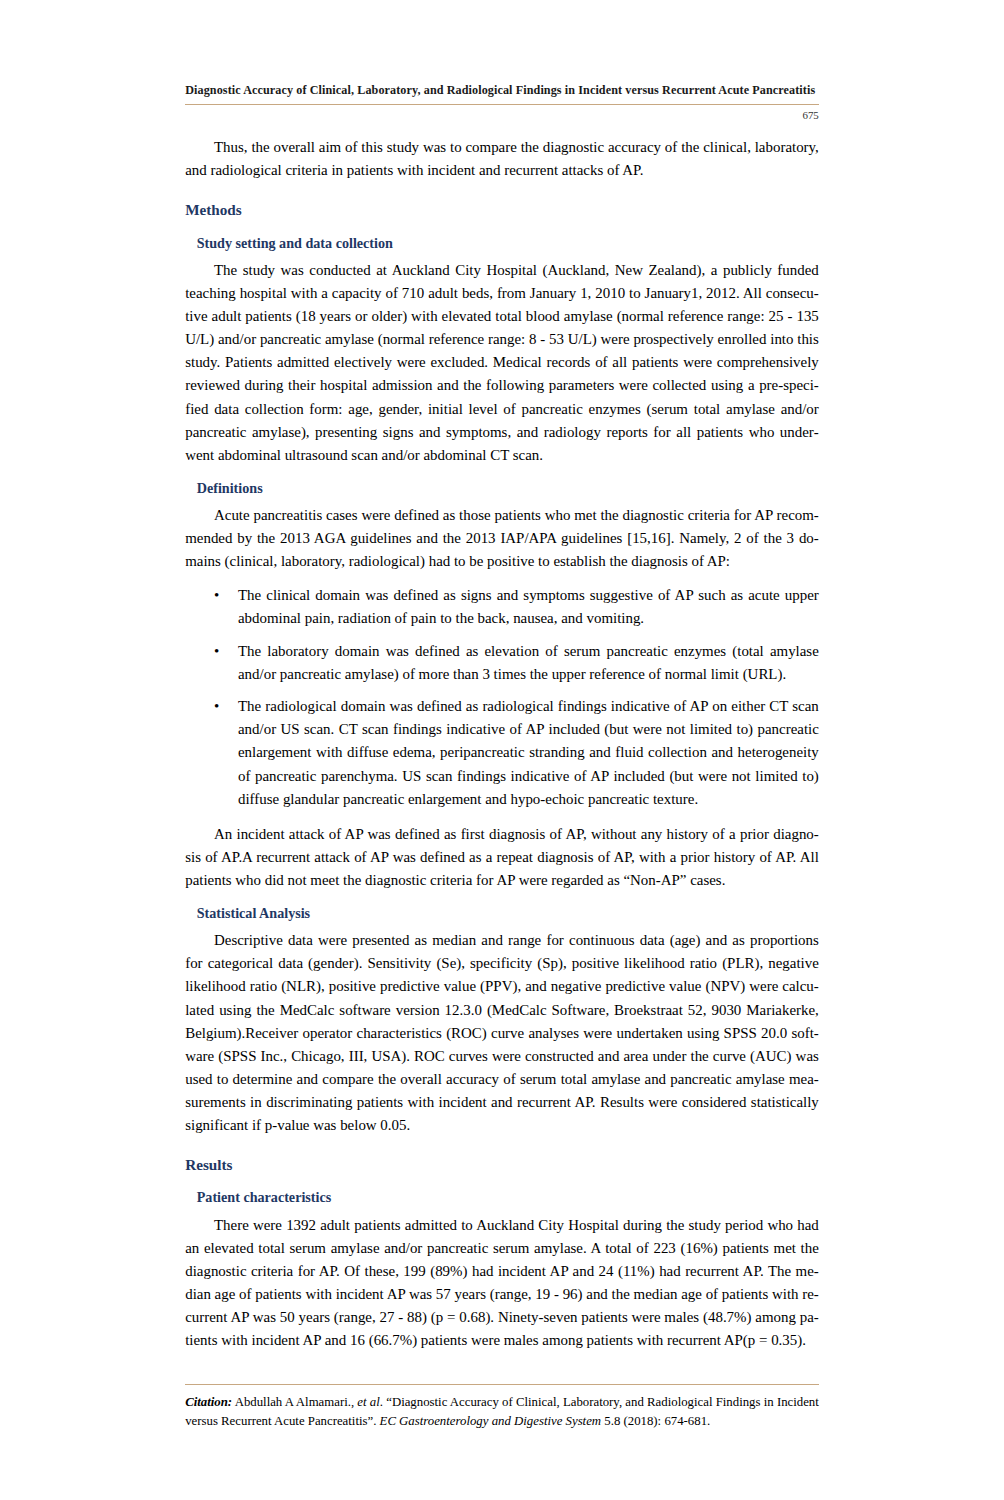Diagnostic Accuracy of Clinical, Laboratory, and Radiological Findings in Incident versus Recurrent Acute Pancreatitis
675
Thus, the overall aim of this study was to compare the diagnostic accuracy of the clinical, laboratory, and radiological criteria in patients with incident and recurrent attacks of AP.
Methods
Study setting and data collection
The study was conducted at Auckland City Hospital (Auckland, New Zealand), a publicly funded teaching hospital with a capacity of 710 adult beds, from January 1, 2010 to January1, 2012. All consecutive adult patients (18 years or older) with elevated total blood amylase (normal reference range: 25 - 135 U/L) and/or pancreatic amylase (normal reference range: 8 - 53 U/L) were prospectively enrolled into this study. Patients admitted electively were excluded. Medical records of all patients were comprehensively reviewed during their hospital admission and the following parameters were collected using a pre-specified data collection form: age, gender, initial level of pancreatic enzymes (serum total amylase and/or pancreatic amylase), presenting signs and symptoms, and radiology reports for all patients who underwent abdominal ultrasound scan and/or abdominal CT scan.
Definitions
Acute pancreatitis cases were defined as those patients who met the diagnostic criteria for AP recommended by the 2013 AGA guidelines and the 2013 IAP/APA guidelines [15,16]. Namely, 2 of the 3 domains (clinical, laboratory, radiological) had to be positive to establish the diagnosis of AP:
The clinical domain was defined as signs and symptoms suggestive of AP such as acute upper abdominal pain, radiation of pain to the back, nausea, and vomiting.
The laboratory domain was defined as elevation of serum pancreatic enzymes (total amylase and/or pancreatic amylase) of more than 3 times the upper reference of normal limit (URL).
The radiological domain was defined as radiological findings indicative of AP on either CT scan and/or US scan. CT scan findings indicative of AP included (but were not limited to) pancreatic enlargement with diffuse edema, peripancreatic stranding and fluid collection and heterogeneity of pancreatic parenchyma. US scan findings indicative of AP included (but were not limited to) diffuse glandular pancreatic enlargement and hypo-echoic pancreatic texture.
An incident attack of AP was defined as first diagnosis of AP, without any history of a prior diagnosis of AP.A recurrent attack of AP was defined as a repeat diagnosis of AP, with a prior history of AP. All patients who did not meet the diagnostic criteria for AP were regarded as “Non-AP” cases.
Statistical Analysis
Descriptive data were presented as median and range for continuous data (age) and as proportions for categorical data (gender). Sensitivity (Se), specificity (Sp), positive likelihood ratio (PLR), negative likelihood ratio (NLR), positive predictive value (PPV), and negative predictive value (NPV) were calculated using the MedCalc software version 12.3.0 (MedCalc Software, Broekstraat 52, 9030 Mariakerke, Belgium).Receiver operator characteristics (ROC) curve analyses were undertaken using SPSS 20.0 software (SPSS Inc., Chicago, III, USA). ROC curves were constructed and area under the curve (AUC) was used to determine and compare the overall accuracy of serum total amylase and pancreatic amylase measurements in discriminating patients with incident and recurrent AP. Results were considered statistically significant if p-value was below 0.05.
Results
Patient characteristics
There were 1392 adult patients admitted to Auckland City Hospital during the study period who had an elevated total serum amylase and/or pancreatic serum amylase. A total of 223 (16%) patients met the diagnostic criteria for AP. Of these, 199 (89%) had incident AP and 24 (11%) had recurrent AP. The median age of patients with incident AP was 57 years (range, 19 - 96) and the median age of patients with recurrent AP was 50 years (range, 27 - 88) (p = 0.68). Ninety-seven patients were males (48.7%) among patients with incident AP and 16 (66.7%) patients were males among patients with recurrent AP(p = 0.35).
Citation: Abdullah A Almamari., et al. “Diagnostic Accuracy of Clinical, Laboratory, and Radiological Findings in Incident versus Recurrent Acute Pancreatitis”. EC Gastroenterology and Digestive System 5.8 (2018): 674-681.